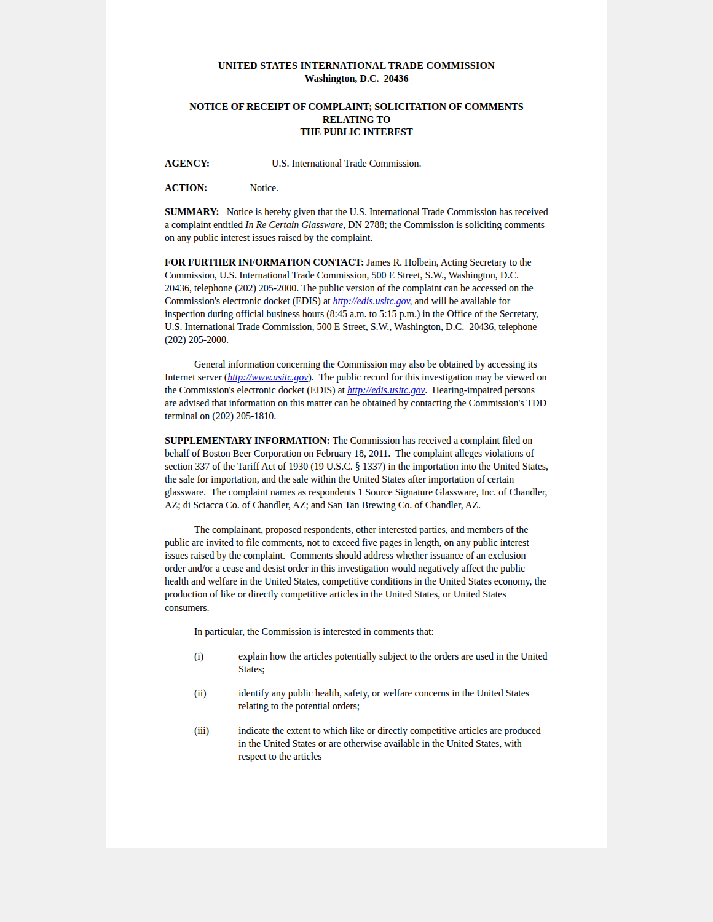UNITED STATES INTERNATIONAL TRADE COMMISSION
Washington, D.C. 20436
NOTICE OF RECEIPT OF COMPLAINT; SOLICITATION OF COMMENTS RELATING TO
THE PUBLIC INTEREST
AGENCY: U.S. International Trade Commission.
ACTION: Notice.
SUMMARY: Notice is hereby given that the U.S. International Trade Commission has received a complaint entitled In Re Certain Glassware, DN 2788; the Commission is soliciting comments on any public interest issues raised by the complaint.
FOR FURTHER INFORMATION CONTACT: James R. Holbein, Acting Secretary to the Commission, U.S. International Trade Commission, 500 E Street, S.W., Washington, D.C. 20436, telephone (202) 205-2000. The public version of the complaint can be accessed on the Commission's electronic docket (EDIS) at http://edis.usitc.gov, and will be available for inspection during official business hours (8:45 a.m. to 5:15 p.m.) in the Office of the Secretary, U.S. International Trade Commission, 500 E Street, S.W., Washington, D.C. 20436, telephone (202) 205-2000.
General information concerning the Commission may also be obtained by accessing its Internet server (http://www.usitc.gov). The public record for this investigation may be viewed on the Commission's electronic docket (EDIS) at http://edis.usitc.gov. Hearing-impaired persons are advised that information on this matter can be obtained by contacting the Commission's TDD terminal on (202) 205-1810.
SUPPLEMENTARY INFORMATION: The Commission has received a complaint filed on behalf of Boston Beer Corporation on February 18, 2011. The complaint alleges violations of section 337 of the Tariff Act of 1930 (19 U.S.C. § 1337) in the importation into the United States, the sale for importation, and the sale within the United States after importation of certain glassware. The complaint names as respondents 1 Source Signature Glassware, Inc. of Chandler, AZ; di Sciacca Co. of Chandler, AZ; and San Tan Brewing Co. of Chandler, AZ.
The complainant, proposed respondents, other interested parties, and members of the public are invited to file comments, not to exceed five pages in length, on any public interest issues raised by the complaint. Comments should address whether issuance of an exclusion order and/or a cease and desist order in this investigation would negatively affect the public health and welfare in the United States, competitive conditions in the United States economy, the production of like or directly competitive articles in the United States, or United States consumers.
In particular, the Commission is interested in comments that:
(i) explain how the articles potentially subject to the orders are used in the United States;
(ii) identify any public health, safety, or welfare concerns in the United States relating to the potential orders;
(iii) indicate the extent to which like or directly competitive articles are produced in the United States or are otherwise available in the United States, with respect to the articles